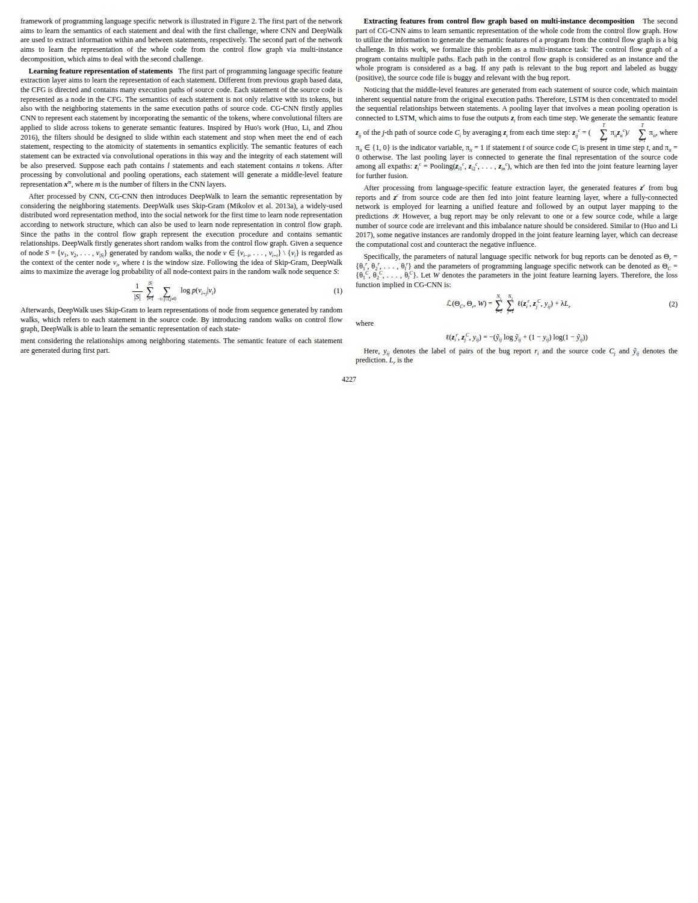framework of programming language specific network is illustrated in Figure 2. The first part of the network aims to learn the semantics of each statement and deal with the first challenge, where CNN and DeepWalk are used to extract information within and between statements, respectively. The second part of the network aims to learn the representation of the whole code from the control flow graph via multi-instance decomposition, which aims to deal with the second challenge.
Learning feature representation of statements The first part of programming language specific feature extraction layer aims to learn the representation of each statement. Different from previous graph based data, the CFG is directed and contains many execution paths of source code. Each statement of the source code is represented as a node in the CFG. The semantics of each statement is not only relative with its tokens, but also with the neighboring statements in the same execution paths of source code. CG-CNN firstly applies CNN to represent each statement by incorporating the semantic of the tokens, where convolutional filters are applied to slide across tokens to generate semantic features. Inspired by Huo's work (Huo, Li, and Zhou 2016), the filters should be designed to slide within each statement and stop when meet the end of each statement, respecting to the atomicity of statements in semantics explicitly. The semantic features of each statement can be extracted via convolutional operations in this way and the integrity of each statement will be also preserved. Suppose each path contains l statements and each statement contains n tokens. After processing by convolutional and pooling operations, each statement will generate a middle-level feature representation xm, where m is the number of filters in the CNN layers.
After processed by CNN, CG-CNN then introduces DeepWalk to learn the semantic representation by considering the neighboring statements. DeepWalk uses Skip-Gram (Mikolov et al. 2013a), a widely-used distributed word representation method, into the social network for the first time to learn node representation according to network structure, which can also be used to learn node representation in control flow graph. Since the paths in the control flow graph represent the execution procedure and contains semantic relationships. DeepWalk firstly generates short random walks from the control flow graph. Given a sequence of node S = {v1, v2, . . . , v|S|} generated by random walks, the node v ∈ {vi−t, . . . , vi+t} \ {vi} is regarded as the context of the center node vi, where t is the window size. Following the idea of Skip-Gram, DeepWalk aims to maximize the average log probability of all node-context pairs in the random walk node sequence S:
1|S| |S|∑i=1 ∑−t≤j≤t,j≠0 log p(vi+j|vi)
(1)
Afterwards, DeepWalk uses Skip-Gram to learn representations of node from sequence generated by random walks, which refers to each statement in the source code. By introducing random walks on control flow graph, DeepWalk is able to learn the semantic representation of each state-
ment considering the relationships among neighboring statements. The semantic feature of each statement are generated during first part.
Extracting features from control flow graph based on multi-instance decomposition The second part of CG-CNN aims to learn semantic representation of the whole code from the control flow graph. How to utilize the information to generate the semantic features of a program from the control flow graph is a big challenge. In this work, we formalize this problem as a multi-instance task: The control flow graph of a program contains multiple paths. Each path in the control flow graph is considered as an instance and the whole program is considered as a bag. If any path is relevant to the bug report and labeled as buggy (positive), the source code file is buggy and relevant with the bug report.
Noticing that the middle-level features are generated from each statement of source code, which maintain inherent sequential nature from the original execution paths. Therefore, LSTM is then concentrated to model the sequential relationships between statements. A pooling layer that involves a mean pooling operation is connected to LSTM, which aims to fuse the outputs zt from each time step. We generate the semantic feature zij of the j-th path of source code Ci by averaging zt from each time step: zijc = (T∑t=1 πitzitc)/T∑t=1 πit, where πit ∈ {1, 0} is the indicator variable, πit = 1 if statement t of source code Ci is present in time step t, and πit = 0 otherwise. The last pooling layer is connected to generate the final representation of the source code among all expaths: zic = Pooling(zi1c, zi2c, . . . , zinc), which are then fed into the joint feature learning layer for further fusion.
After processing from language-specific feature extraction layer, the generated features zr from bug reports and zc from source code are then fed into joint feature learning layer, where a fully-connected network is employed for learning a unified feature and followed by an output layer mapping to the predictions 𝒴. However, a bug report may be only relevant to one or a few source code, while a large number of source code are irrelevant and this imbalance nature should be considered. Similar to (Huo and Li 2017), some negative instances are randomly dropped in the joint feature learning layer, which can decrease the computational cost and counteract the negative influence.
Specifically, the parameters of natural language specific network for bug reports can be denoted as Θr = {θ1r, θ2r, . . . , θlr} and the parameters of programming language specific network can be denoted as ΘC = {θ1C, θ2C, . . . , θlC}. Let W denotes the parameters in the joint feature learning layers. Therefore, the loss function implied in CG-CNN is:
ℒ(ΘC, Θr, W) = N1∑i=1 N2∑j=1 ℓ(zir, zjC, yij) + λLr
(2)
where
ℓ(zir, zjC, yij) = −(ỹij log ỹij + (1 − yij) log(1 − ỹij))
Here, yij denotes the label of pairs of the bug report ri and the source code Cj and ỹij denotes the prediction. Lr is the
4227